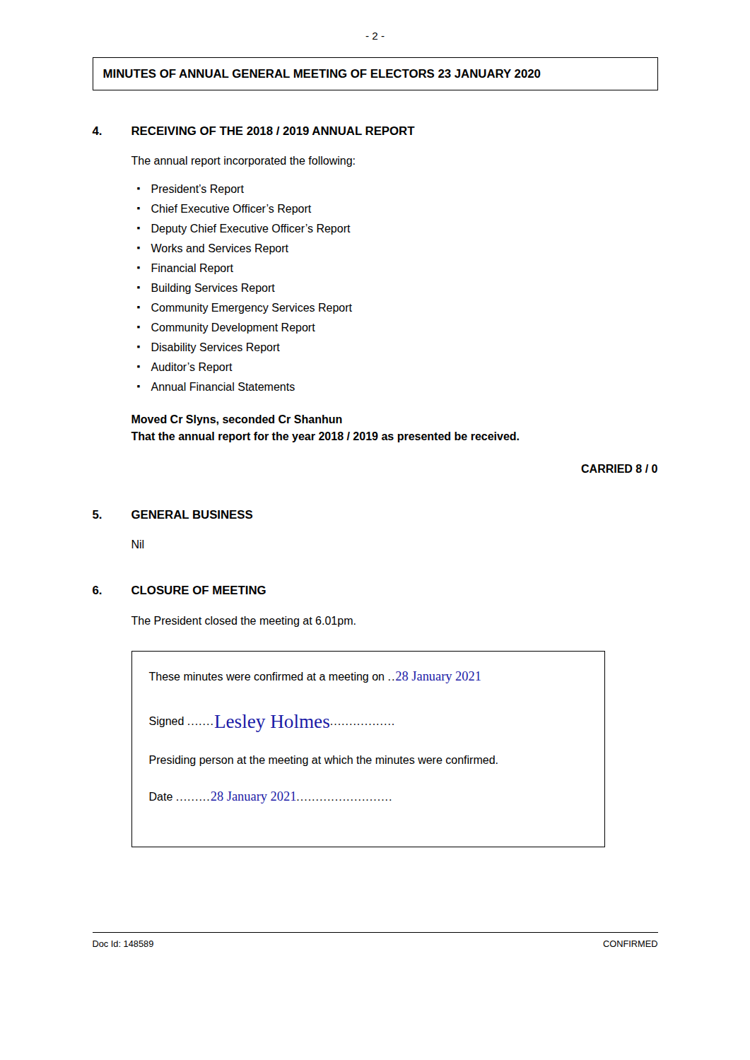- 2 -
MINUTES OF ANNUAL GENERAL MEETING OF ELECTORS 23 JANUARY 2020
4. RECEIVING OF THE 2018 / 2019 ANNUAL REPORT
The annual report incorporated the following:
President’s Report
Chief Executive Officer’s Report
Deputy Chief Executive Officer’s Report
Works and Services Report
Financial Report
Building Services Report
Community Emergency Services Report
Community Development Report
Disability Services Report
Auditor’s Report
Annual Financial Statements
Moved Cr Slyns, seconded Cr Shanhun
That the annual report for the year 2018 / 2019 as presented be received.
CARRIED 8 / 0
5. GENERAL BUSINESS
Nil
6. CLOSURE OF MEETING
The President closed the meeting at 6.01pm.
These minutes were confirmed at a meeting on .. 28 January 2021
Signed ....... Lesley Holmes.................
Presiding person at the meeting at which the minutes were confirmed.
Date ......... 28 January 2021.........................
Doc Id: 148589 CONFIRMED